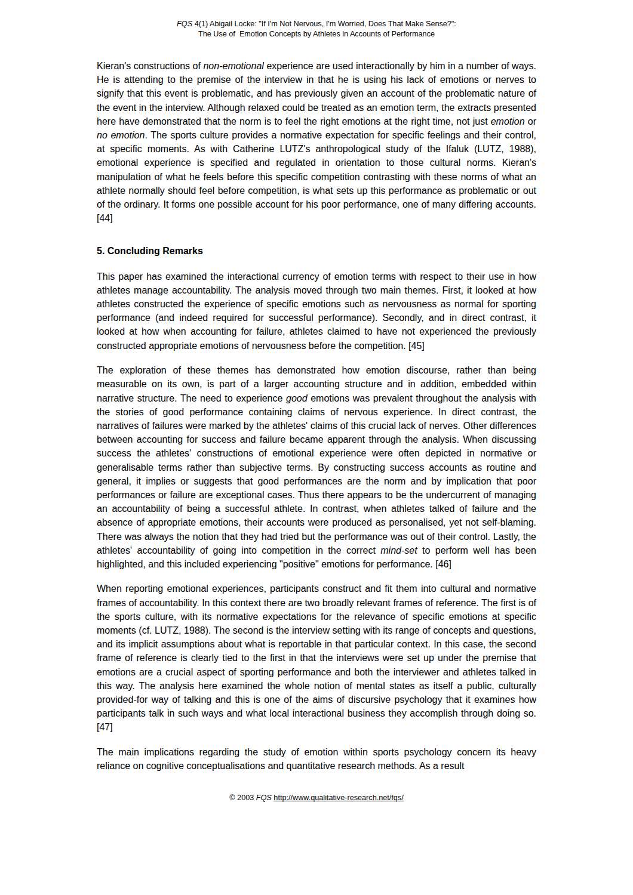FQS 4(1) Abigail Locke: "If I'm Not Nervous, I'm Worried, Does That Make Sense?":
The Use of Emotion Concepts by Athletes in Accounts of Performance
Kieran's constructions of non-emotional experience are used interactionally by him in a number of ways. He is attending to the premise of the interview in that he is using his lack of emotions or nerves to signify that this event is problematic, and has previously given an account of the problematic nature of the event in the interview. Although relaxed could be treated as an emotion term, the extracts presented here have demonstrated that the norm is to feel the right emotions at the right time, not just emotion or no emotion. The sports culture provides a normative expectation for specific feelings and their control, at specific moments. As with Catherine LUTZ's anthropological study of the Ifaluk (LUTZ, 1988), emotional experience is specified and regulated in orientation to those cultural norms. Kieran's manipulation of what he feels before this specific competition contrasting with these norms of what an athlete normally should feel before competition, is what sets up this performance as problematic or out of the ordinary. It forms one possible account for his poor performance, one of many differing accounts. [44]
5. Concluding Remarks
This paper has examined the interactional currency of emotion terms with respect to their use in how athletes manage accountability. The analysis moved through two main themes. First, it looked at how athletes constructed the experience of specific emotions such as nervousness as normal for sporting performance (and indeed required for successful performance). Secondly, and in direct contrast, it looked at how when accounting for failure, athletes claimed to have not experienced the previously constructed appropriate emotions of nervousness before the competition. [45]
The exploration of these themes has demonstrated how emotion discourse, rather than being measurable on its own, is part of a larger accounting structure and in addition, embedded within narrative structure. The need to experience good emotions was prevalent throughout the analysis with the stories of good performance containing claims of nervous experience. In direct contrast, the narratives of failures were marked by the athletes' claims of this crucial lack of nerves. Other differences between accounting for success and failure became apparent through the analysis. When discussing success the athletes' constructions of emotional experience were often depicted in normative or generalisable terms rather than subjective terms. By constructing success accounts as routine and general, it implies or suggests that good performances are the norm and by implication that poor performances or failure are exceptional cases. Thus there appears to be the undercurrent of managing an accountability of being a successful athlete. In contrast, when athletes talked of failure and the absence of appropriate emotions, their accounts were produced as personalised, yet not self-blaming. There was always the notion that they had tried but the performance was out of their control. Lastly, the athletes' accountability of going into competition in the correct mind-set to perform well has been highlighted, and this included experiencing "positive" emotions for performance. [46]
When reporting emotional experiences, participants construct and fit them into cultural and normative frames of accountability. In this context there are two broadly relevant frames of reference. The first is of the sports culture, with its normative expectations for the relevance of specific emotions at specific moments (cf. LUTZ, 1988). The second is the interview setting with its range of concepts and questions, and its implicit assumptions about what is reportable in that particular context. In this case, the second frame of reference is clearly tied to the first in that the interviews were set up under the premise that emotions are a crucial aspect of sporting performance and both the interviewer and athletes talked in this way. The analysis here examined the whole notion of mental states as itself a public, culturally provided-for way of talking and this is one of the aims of discursive psychology that it examines how participants talk in such ways and what local interactional business they accomplish through doing so. [47]
The main implications regarding the study of emotion within sports psychology concern its heavy reliance on cognitive conceptualisations and quantitative research methods. As a result
© 2003 FQS http://www.qualitative-research.net/fqs/